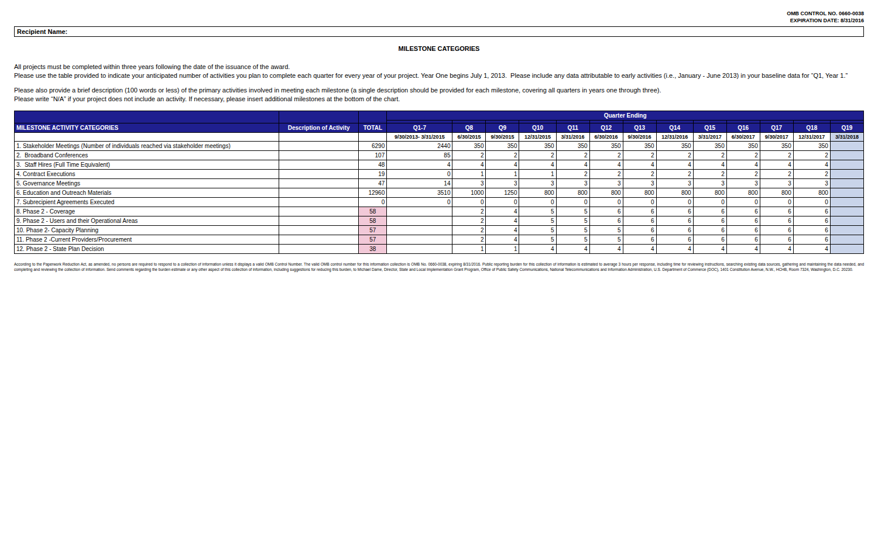OMB CONTROL NO. 0660-0038
EXPIRATION DATE: 8/31/2016
Recipient Name:
MILESTONE CATEGORIES
All projects must be completed within three years following the date of the issuance of the award.
Please use the table provided to indicate your anticipated number of activities you plan to complete each quarter for every year of your project. Year One begins July 1, 2013. Please include any data attributable to early activities (i.e., January - June 2013) in your baseline data for “Q1, Year 1.”
Please also provide a brief description (100 words or less) of the primary activities involved in meeting each milestone (a single description should be provided for each milestone, covering all quarters in years one through three).
Please write “N/A” if your project does not include an activity. If necessary, please insert additional milestones at the bottom of the chart.
| | | | Quarter Ending |
| MILESTONE ACTIVITY CATEGORIES | Description of Activity | TOTAL | Q1-7 | Q8 | Q9 | Q10 | Q11 | Q12 | Q13 | Q14 | Q15 | Q16 | Q17 | Q18 | Q19 |
| | | | 9/30/2013- 3/31/2015 | 6/30/2015 | 9/30/2015 | 12/31/2015 | 3/31/2016 | 6/30/2016 | 9/30/2016 | 12/31/2016 | 3/31/2017 | 6/30/2017 | 9/30/2017 | 12/31/2017 | 3/31/2018 |
| 1. Stakeholder Meetings (Number of individuals reached via stakeholder meetings) | | 6290 | 2440 | 350 | 350 | 350 | 350 | 350 | 350 | 350 | 350 | 350 | 350 | 350 | |
| 2. Broadband Conferences | | 107 | 85 | 2 | 2 | 2 | 2 | 2 | 2 | 2 | 2 | 2 | 2 | 2 | |
| 3. Staff Hires (Full Time Equivalent) | | 48 | 4 | 4 | 4 | 4 | 4 | 4 | 4 | 4 | 4 | 4 | 4 | 4 | |
| 4. Contract Executions | | 19 | 0 | 1 | 1 | 1 | 2 | 2 | 2 | 2 | 2 | 2 | 2 | 2 | |
| 5. Governance Meetings | | 47 | 14 | 3 | 3 | 3 | 3 | 3 | 3 | 3 | 3 | 3 | 3 | 3 | |
| 6. Education and Outreach Materials | | 12960 | 3510 | 1000 | 1250 | 800 | 800 | 800 | 800 | 800 | 800 | 800 | 800 | 800 | |
| 7. Subrecipient Agreements Executed | | 0 | 0 | 0 | 0 | 0 | 0 | 0 | 0 | 0 | 0 | 0 | 0 | 0 | |
| 8. Phase 2 - Coverage | | 58 | | 2 | 4 | 5 | 5 | 6 | 6 | 6 | 6 | 6 | 6 | 6 | |
| 9. Phase 2 - Users and their Operational Areas | | 58 | | 2 | 4 | 5 | 5 | 6 | 6 | 6 | 6 | 6 | 6 | 6 | |
| 10. Phase 2- Capacity Planning | | 57 | | 2 | 4 | 5 | 5 | 5 | 6 | 6 | 6 | 6 | 6 | 6 | |
| 11. Phase 2 -Current Providers/Procurement | | 57 | | 2 | 4 | 5 | 5 | 5 | 6 | 6 | 6 | 6 | 6 | 6 | |
| 12. Phase 2 - State Plan Decision | | 38 | | 1 | 1 | 4 | 4 | 4 | 4 | 4 | 4 | 4 | 4 | 4 | |
According to the Paperwork Reduction Act, as amended, no persons are required to respond to a collection of information unless it displays a valid OMB Control Number. The valid OMB control number for this information collection is OMB No. 0660-0038, expiring 8/31/2016. Public reporting burden for this collection of information is estimated to average 3 hours per response, including time for reviewing instructions, searching existing data sources, gathering and maintaining the data needed, and completing and reviewing the collection of information. Send comments regarding the burden estimate or any other aspect of this collection of information, including suggestions for reducing this burden, to Michael Dame, Director, State and Local Implementation Grant Program, Office of Public Safety Communications, National Telecommunications and Information Administration, U.S. Department of Commerce (DOC), 1401 Constitution Avenue, N.W., HCHB, Room 7324, Washington, D.C. 20230.